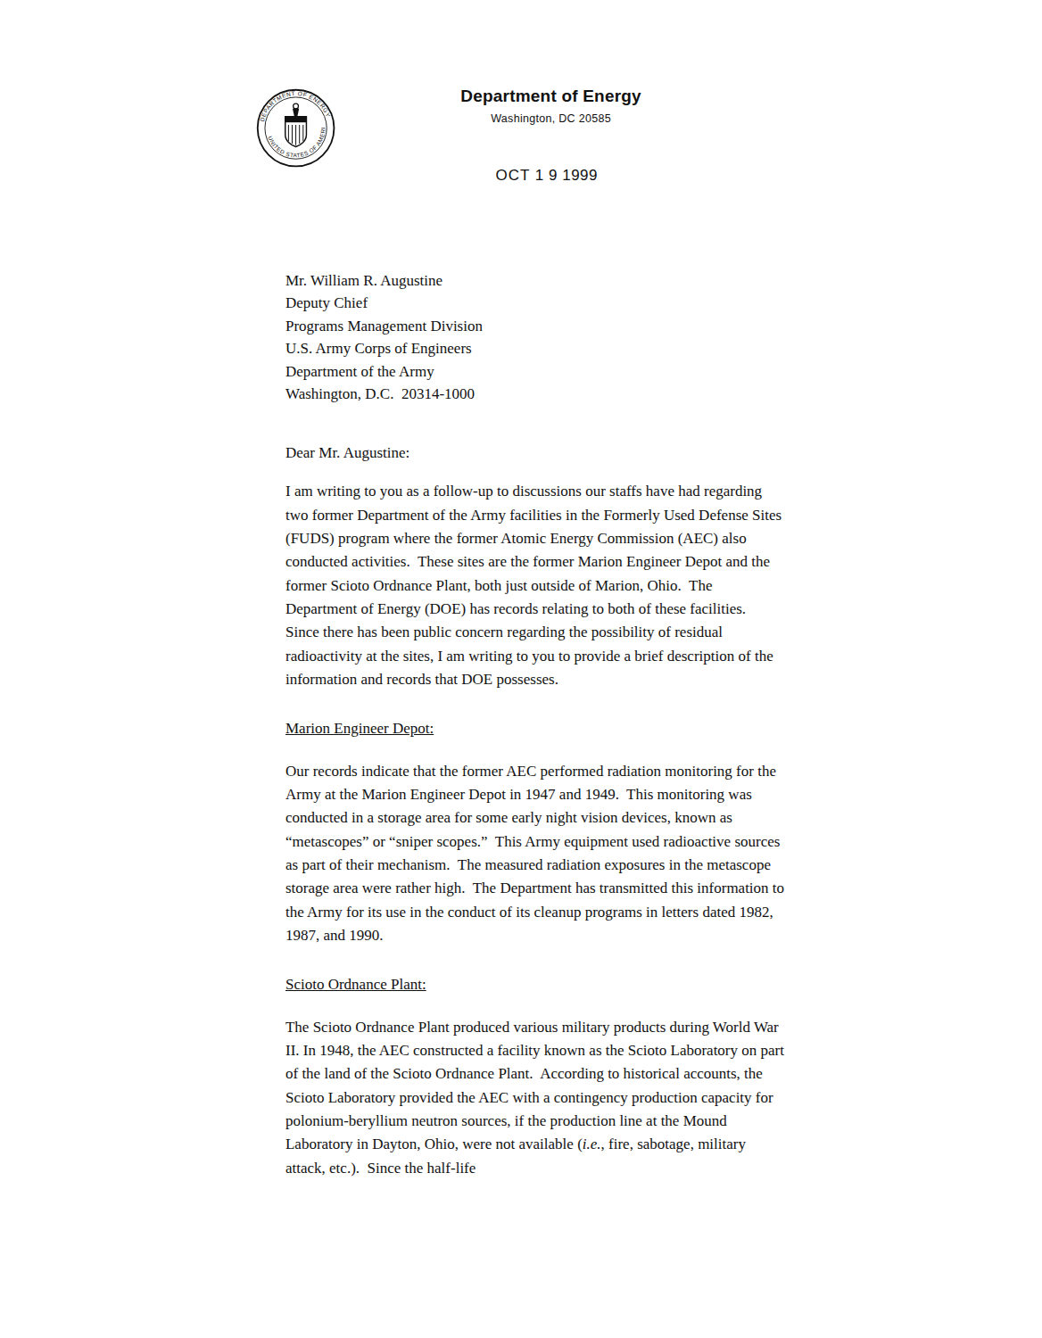DEPARTMENT OF ENERGY UNITED STATES OF AMERICA
Department of Energy
Washington, DC 20585
OCT 1 9 1999
Mr. William R. Augustine
Deputy Chief
Programs Management Division
U.S. Army Corps of Engineers
Department of the Army
Washington, D.C. 20314-1000
Dear Mr. Augustine:
I am writing to you as a follow-up to discussions our staffs have had regarding two former Department of the Army facilities in the Formerly Used Defense Sites (FUDS) program where the former Atomic Energy Commission (AEC) also conducted activities. These sites are the former Marion Engineer Depot and the former Scioto Ordnance Plant, both just outside of Marion, Ohio. The Department of Energy (DOE) has records relating to both of these facilities. Since there has been public concern regarding the possibility of residual radioactivity at the sites, I am writing to you to provide a brief description of the information and records that DOE possesses.
Marion Engineer Depot:
Our records indicate that the former AEC performed radiation monitoring for the Army at the Marion Engineer Depot in 1947 and 1949. This monitoring was conducted in a storage area for some early night vision devices, known as “metascopes” or “sniper scopes.” This Army equipment used radioactive sources as part of their mechanism. The measured radiation exposures in the metascope storage area were rather high. The Department has transmitted this information to the Army for its use in the conduct of its cleanup programs in letters dated 1982, 1987, and 1990.
Scioto Ordnance Plant:
The Scioto Ordnance Plant produced various military products during World War II. In 1948, the AEC constructed a facility known as the Scioto Laboratory on part of the land of the Scioto Ordnance Plant. According to historical accounts, the Scioto Laboratory provided the AEC with a contingency production capacity for polonium-beryllium neutron sources, if the production line at the Mound Laboratory in Dayton, Ohio, were not available (i.e., fire, sabotage, military attack, etc.). Since the half-life